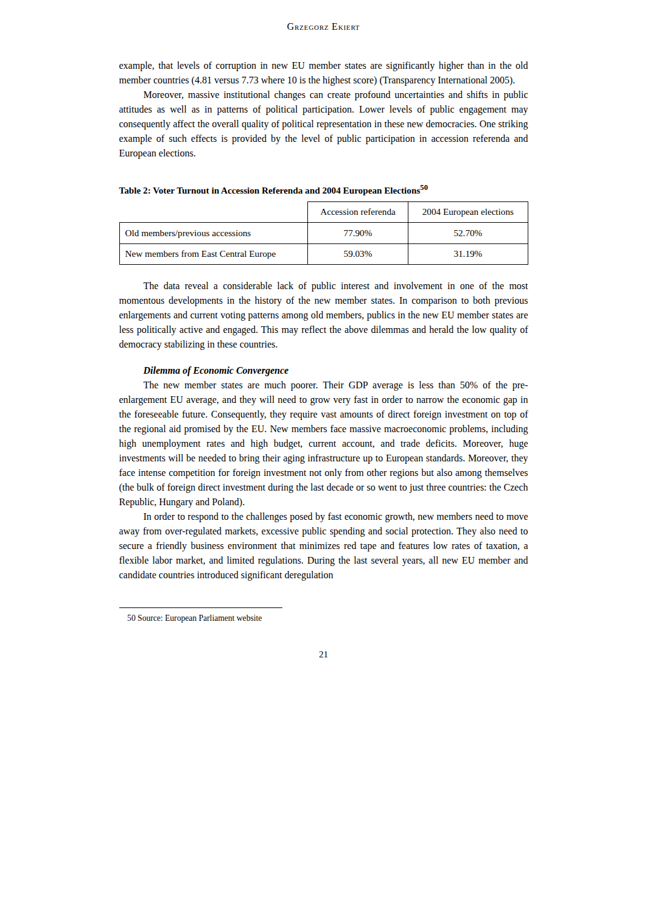Grzegorz Ekiert
example, that levels of corruption in new EU member states are significantly higher than in the old member countries (4.81 versus 7.73 where 10 is the highest score) (Transparency International 2005).
Moreover, massive institutional changes can create profound uncertainties and shifts in public attitudes as well as in patterns of political participation. Lower levels of public engagement may consequently affect the overall quality of political representation in these new democracies. One striking example of such effects is provided by the level of public participation in accession referenda and European elections.
Table 2: Voter Turnout in Accession Referenda and 2004 European Elections 50
| | Accession referenda | 2004 European elections |
| --- | --- | --- |
| Old members/previous accessions | 77.90% | 52.70% |
| New members from East Central Europe | 59.03% | 31.19% |
The data reveal a considerable lack of public interest and involvement in one of the most momentous developments in the history of the new member states. In comparison to both previous enlargements and current voting patterns among old members, publics in the new EU member states are less politically active and engaged. This may reflect the above dilemmas and herald the low quality of democracy stabilizing in these countries.
Dilemma of Economic Convergence
The new member states are much poorer. Their GDP average is less than 50% of the pre-enlargement EU average, and they will need to grow very fast in order to narrow the economic gap in the foreseeable future. Consequently, they require vast amounts of direct foreign investment on top of the regional aid promised by the EU. New members face massive macroeconomic problems, including high unemployment rates and high budget, current account, and trade deficits. Moreover, huge investments will be needed to bring their aging infrastructure up to European standards. Moreover, they face intense competition for foreign investment not only from other regions but also among themselves (the bulk of foreign direct investment during the last decade or so went to just three countries: the Czech Republic, Hungary and Poland).
In order to respond to the challenges posed by fast economic growth, new members need to move away from over-regulated markets, excessive public spending and social protection. They also need to secure a friendly business environment that minimizes red tape and features low rates of taxation, a flexible labor market, and limited regulations. During the last several years, all new EU member and candidate countries introduced significant deregulation
50 Source: European Parliament website
21